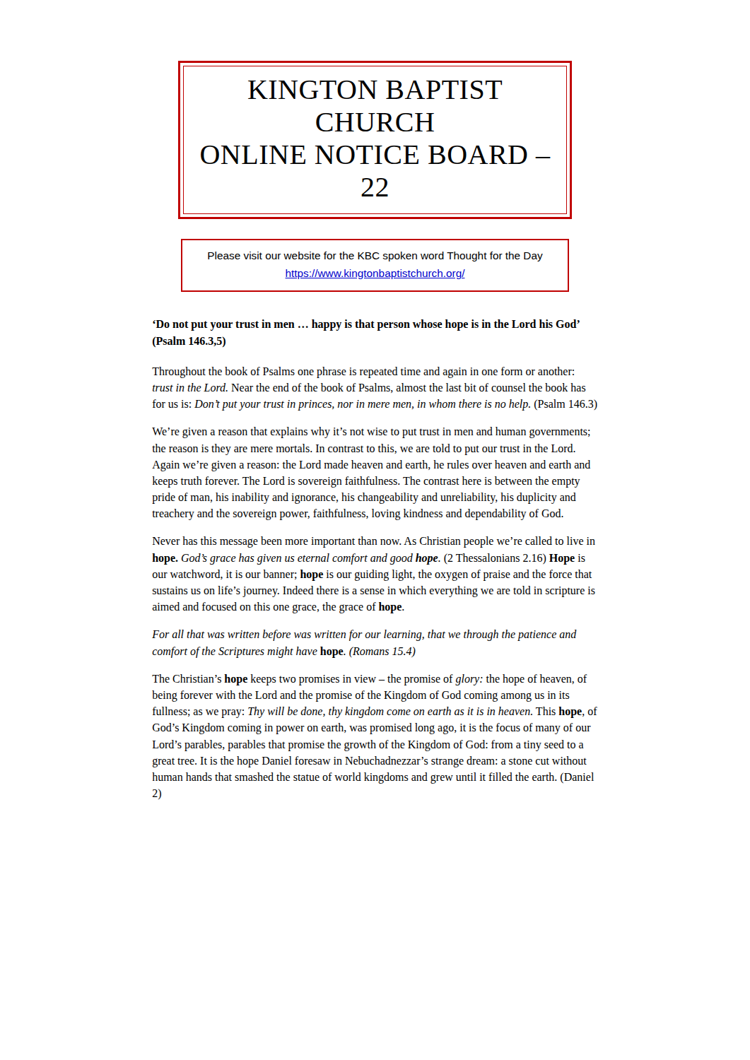KINGTON BAPTIST CHURCH
ONLINE NOTICE BOARD – 22
Please visit our website for the KBC spoken word Thought for the Day
https://www.kingtonbaptistchurch.org/
‘Do not put your trust in men … happy is that person whose hope is in the Lord his God’ (Psalm 146.3,5)
Throughout the book of Psalms one phrase is repeated time and again in one form or another: trust in the Lord. Near the end of the book of Psalms, almost the last bit of counsel the book has for us is: Don’t put your trust in princes, nor in mere men, in whom there is no help. (Psalm 146.3)
We’re given a reason that explains why it’s not wise to put trust in men and human governments; the reason is they are mere mortals. In contrast to this, we are told to put our trust in the Lord. Again we’re given a reason: the Lord made heaven and earth, he rules over heaven and earth and keeps truth forever. The Lord is sovereign faithfulness. The contrast here is between the empty pride of man, his inability and ignorance, his changeability and unreliability, his duplicity and treachery and the sovereign power, faithfulness, loving kindness and dependability of God.
Never has this message been more important than now. As Christian people we’re called to live in hope. God’s grace has given us eternal comfort and good hope. (2 Thessalonians 2.16) Hope is our watchword, it is our banner; hope is our guiding light, the oxygen of praise and the force that sustains us on life’s journey. Indeed there is a sense in which everything we are told in scripture is aimed and focused on this one grace, the grace of hope.
For all that was written before was written for our learning, that we through the patience and comfort of the Scriptures might have hope. (Romans 15.4)
The Christian’s hope keeps two promises in view – the promise of glory: the hope of heaven, of being forever with the Lord and the promise of the Kingdom of God coming among us in its fullness; as we pray: Thy will be done, thy kingdom come on earth as it is in heaven. This hope, of God’s Kingdom coming in power on earth, was promised long ago, it is the focus of many of our Lord’s parables, parables that promise the growth of the Kingdom of God: from a tiny seed to a great tree. It is the hope Daniel foresaw in Nebuchadnezzar’s strange dream: a stone cut without human hands that smashed the statue of world kingdoms and grew until it filled the earth. (Daniel 2)